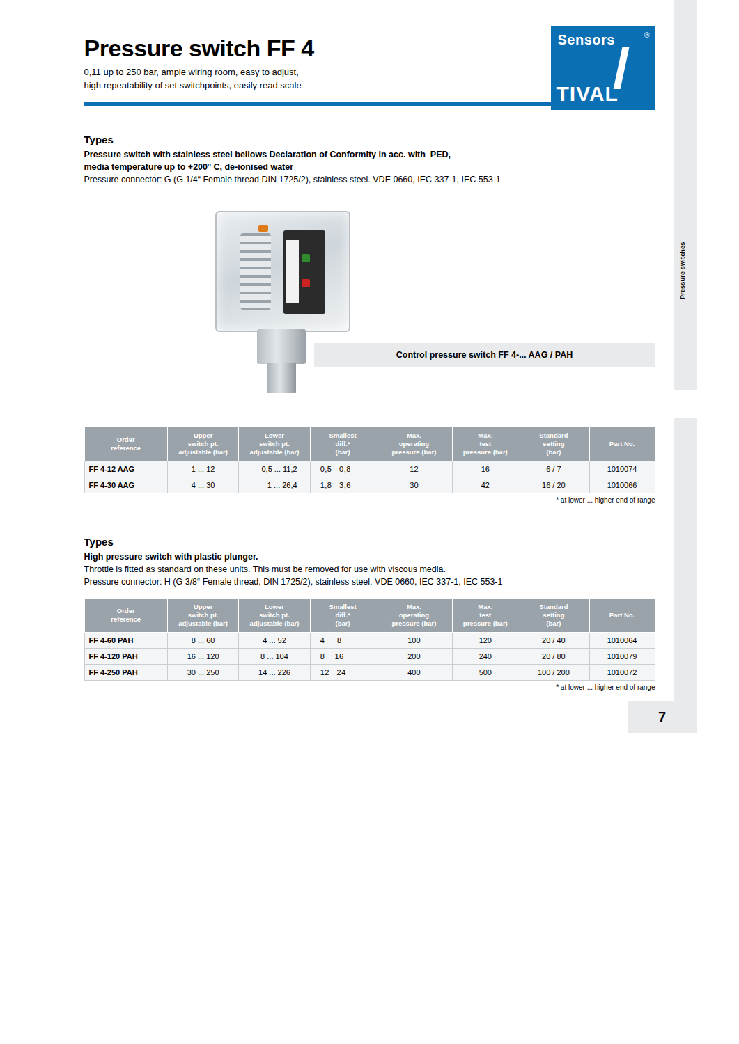Pressure switches
Sensors
®
TIVAL
Pressure switch FF 4
0,11 up to 250 bar, ample wiring room, easy to adjust,
high repeatability of set switchpoints, easily read scale
Types
Pressure switch with stainless steel bellows Declaration of Conformity in acc. with PED,
media temperature up to +200° C, de-ionised water
Pressure connector: G (G 1/4“ Female thread DIN 1725/2), stainless steel. VDE 0660, IEC 337-1, IEC 553-1
Control pressure switch FF 4-... AAG / PAH
| Order reference | Upper switch pt. adjustable (bar) | Lower switch pt. adjustable (bar) | Smallest diff.* (bar) | Max. operating pressure (bar) | Max. test pressure (bar) | Standard setting (bar) | Part No. |
| --- | --- | --- | --- | --- | --- | --- | --- |
| FF 4-12 AAG | 1 ... 12 | 0,5 ... 11,2 | 0,5 0,8 | 12 | 16 | 6 / 7 | 1010074 |
| FF 4-30 AAG | 4 ... 30 | 1 ... 26,4 | 1,8 3,6 | 30 | 42 | 16 / 20 | 1010066 |
* at lower ... higher end of range
Types
High pressure switch with plastic plunger.
Throttle is fitted as standard on these units. This must be removed for use with viscous media.
Pressure connector: H (G 3/8“ Female thread, DIN 1725/2), stainless steel. VDE 0660, IEC 337-1, IEC 553-1
| Order reference | Upper switch pt. adjustable (bar) | Lower switch pt. adjustable (bar) | Smallest diff.* (bar) | Max. operating pressure (bar) | Max. test pressure (bar) | Standard setting (bar) | Part No. |
| --- | --- | --- | --- | --- | --- | --- | --- |
| FF 4-60 PAH | 8 ... 60 | 4 ... 52 | 4 8 | 100 | 120 | 20 / 40 | 1010064 |
| FF 4-120 PAH | 16 ... 120 | 8 ... 104 | 8 16 | 200 | 240 | 20 / 80 | 1010079 |
| FF 4-250 PAH | 30 ... 250 | 14 ... 226 | 12 24 | 400 | 500 | 100 / 200 | 1010072 |
* at lower ... higher end of range
7